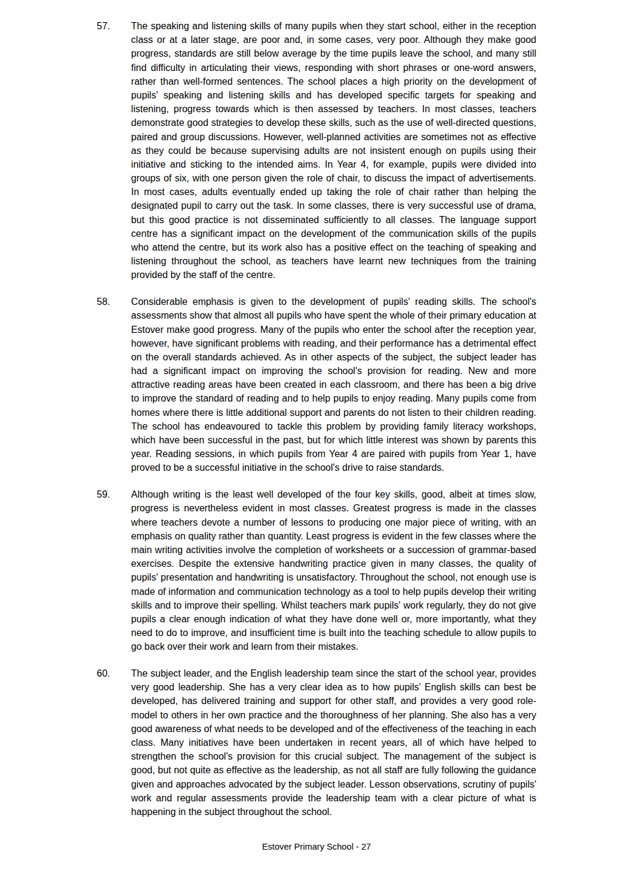The speaking and listening skills of many pupils when they start school, either in the reception class or at a later stage, are poor and, in some cases, very poor. Although they make good progress, standards are still below average by the time pupils leave the school, and many still find difficulty in articulating their views, responding with short phrases or one-word answers, rather than well-formed sentences. The school places a high priority on the development of pupils' speaking and listening skills and has developed specific targets for speaking and listening, progress towards which is then assessed by teachers. In most classes, teachers demonstrate good strategies to develop these skills, such as the use of well-directed questions, paired and group discussions. However, well-planned activities are sometimes not as effective as they could be because supervising adults are not insistent enough on pupils using their initiative and sticking to the intended aims. In Year 4, for example, pupils were divided into groups of six, with one person given the role of chair, to discuss the impact of advertisements. In most cases, adults eventually ended up taking the role of chair rather than helping the designated pupil to carry out the task. In some classes, there is very successful use of drama, but this good practice is not disseminated sufficiently to all classes. The language support centre has a significant impact on the development of the communication skills of the pupils who attend the centre, but its work also has a positive effect on the teaching of speaking and listening throughout the school, as teachers have learnt new techniques from the training provided by the staff of the centre.
Considerable emphasis is given to the development of pupils' reading skills. The school's assessments show that almost all pupils who have spent the whole of their primary education at Estover make good progress. Many of the pupils who enter the school after the reception year, however, have significant problems with reading, and their performance has a detrimental effect on the overall standards achieved. As in other aspects of the subject, the subject leader has had a significant impact on improving the school's provision for reading. New and more attractive reading areas have been created in each classroom, and there has been a big drive to improve the standard of reading and to help pupils to enjoy reading. Many pupils come from homes where there is little additional support and parents do not listen to their children reading. The school has endeavoured to tackle this problem by providing family literacy workshops, which have been successful in the past, but for which little interest was shown by parents this year. Reading sessions, in which pupils from Year 4 are paired with pupils from Year 1, have proved to be a successful initiative in the school's drive to raise standards.
Although writing is the least well developed of the four key skills, good, albeit at times slow, progress is nevertheless evident in most classes. Greatest progress is made in the classes where teachers devote a number of lessons to producing one major piece of writing, with an emphasis on quality rather than quantity. Least progress is evident in the few classes where the main writing activities involve the completion of worksheets or a succession of grammar-based exercises. Despite the extensive handwriting practice given in many classes, the quality of pupils' presentation and handwriting is unsatisfactory. Throughout the school, not enough use is made of information and communication technology as a tool to help pupils develop their writing skills and to improve their spelling. Whilst teachers mark pupils' work regularly, they do not give pupils a clear enough indication of what they have done well or, more importantly, what they need to do to improve, and insufficient time is built into the teaching schedule to allow pupils to go back over their work and learn from their mistakes.
The subject leader, and the English leadership team since the start of the school year, provides very good leadership. She has a very clear idea as to how pupils' English skills can best be developed, has delivered training and support for other staff, and provides a very good role-model to others in her own practice and the thoroughness of her planning. She also has a very good awareness of what needs to be developed and of the effectiveness of the teaching in each class. Many initiatives have been undertaken in recent years, all of which have helped to strengthen the school's provision for this crucial subject. The management of the subject is good, but not quite as effective as the leadership, as not all staff are fully following the guidance given and approaches advocated by the subject leader. Lesson observations, scrutiny of pupils' work and regular assessments provide the leadership team with a clear picture of what is happening in the subject throughout the school.
Estover Primary School - 27